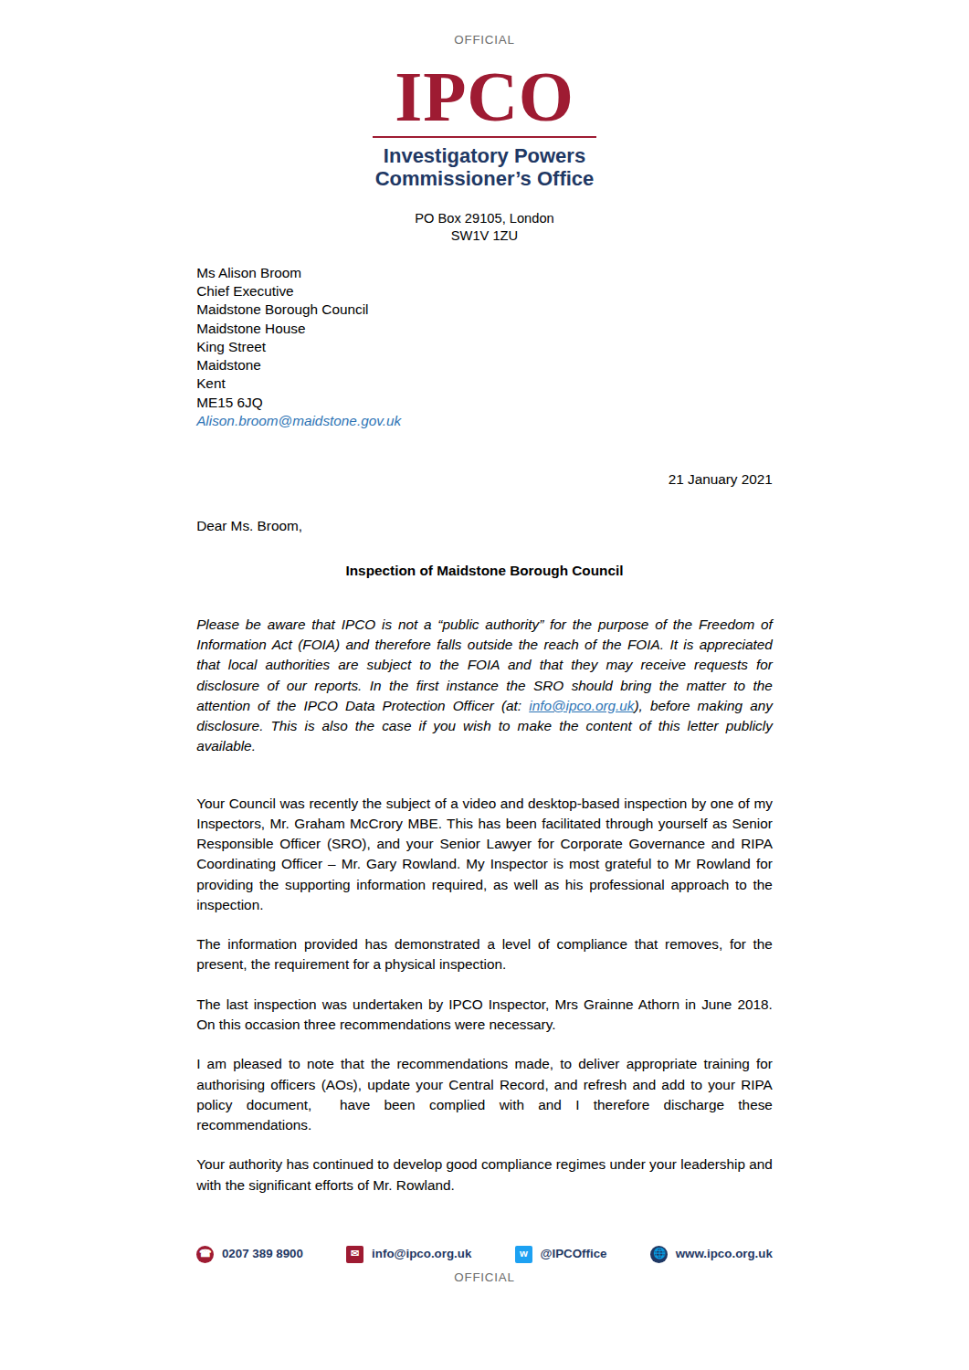OFFICIAL
IPCO
Investigatory Powers
Commissioner’s Office
PO Box 29105, London
SW1V 1ZU
Ms Alison Broom
Chief Executive
Maidstone Borough Council
Maidstone House
King Street
Maidstone
Kent
ME15 6JQ
Alison.broom@maidstone.gov.uk
21 January 2021
Dear Ms. Broom,
Inspection of Maidstone Borough Council
Please be aware that IPCO is not a “public authority” for the purpose of the Freedom of Information Act (FOIA) and therefore falls outside the reach of the FOIA. It is appreciated that local authorities are subject to the FOIA and that they may receive requests for disclosure of our reports. In the first instance the SRO should bring the matter to the attention of the IPCO Data Protection Officer (at: info@ipco.org.uk), before making any disclosure. This is also the case if you wish to make the content of this letter publicly available.
Your Council was recently the subject of a video and desktop-based inspection by one of my Inspectors, Mr. Graham McCrory MBE. This has been facilitated through yourself as Senior Responsible Officer (SRO), and your Senior Lawyer for Corporate Governance and RIPA Coordinating Officer – Mr. Gary Rowland. My Inspector is most grateful to Mr Rowland for providing the supporting information required, as well as his professional approach to the inspection.
The information provided has demonstrated a level of compliance that removes, for the present, the requirement for a physical inspection.
The last inspection was undertaken by IPCO Inspector, Mrs Grainne Athorn in June 2018. On this occasion three recommendations were necessary.
I am pleased to note that the recommendations made, to deliver appropriate training for authorising officers (AOs), update your Central Record, and refresh and add to your RIPA policy document, have been complied with and I therefore discharge these recommendations.
Your authority has continued to develop good compliance regimes under your leadership and with the significant efforts of Mr. Rowland.
☎0207 389 8900 ✉info@ipco.org.uk w@IPCOffice 🌐www.ipco.org.uk
OFFICIAL